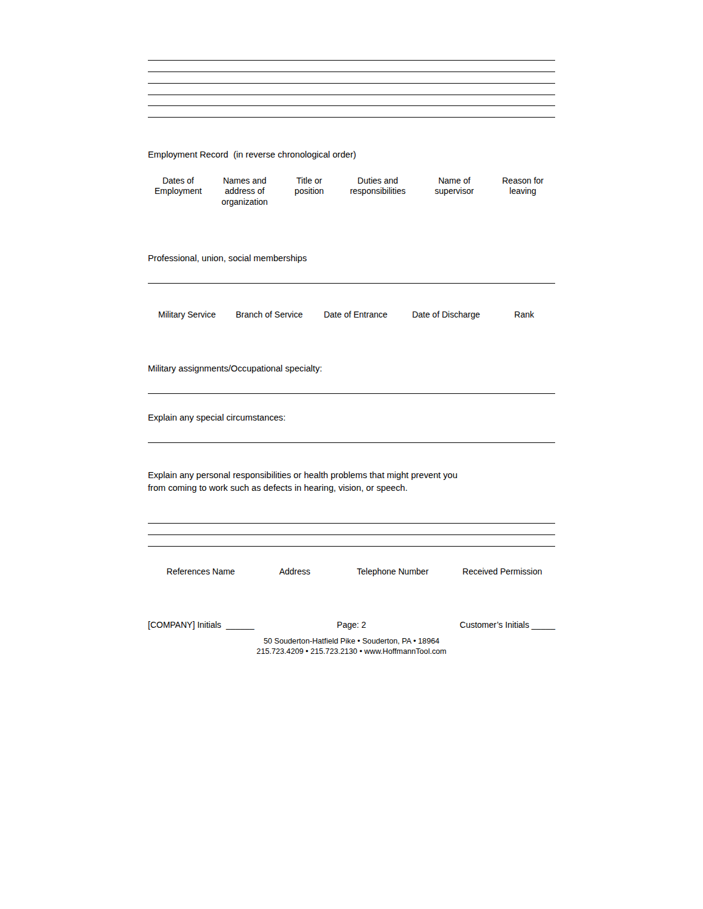Employment Record (in reverse chronological order)
| Dates of Employment | Names and address of organization | Title or position | Duties and responsibilities | Name of supervisor | Reason for leaving |
| --- | --- | --- | --- | --- | --- |
Professional, union, social memberships
| Military Service | Branch of Service | Date of Entrance | Date of Discharge | Rank |
| --- | --- | --- | --- | --- |
Military assignments/Occupational specialty:
Explain any special circumstances:
Explain any personal responsibilities or health problems that might prevent you
from coming to work such as defects in hearing, vision, or speech.
| References Name | Address | Telephone Number | Received Permission |
| --- | --- | --- | --- |
[COMPANY] Initials ______
Page: 2
Customer’s Initials _____
50 Souderton-Hatfield Pike • Souderton, PA • 18964
215.723.4209 • 215.723.2130 • www.HoffmannTool.com